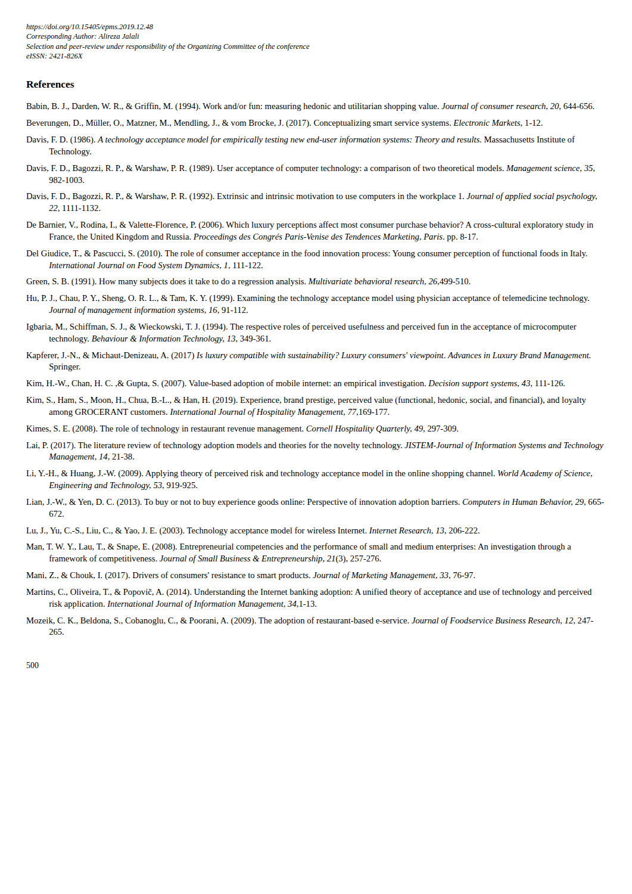https://doi.org/10.15405/epms.2019.12.48
Corresponding Author: Alireza Jalali
Selection and peer-review under responsibility of the Organizing Committee of the conference
eISSN: 2421-826X
References
Babin, B. J., Darden, W. R., & Griffin, M. (1994). Work and/or fun: measuring hedonic and utilitarian shopping value. Journal of consumer research, 20, 644-656.
Beverungen, D., Müller, O., Matzner, M., Mendling, J., & vom Brocke, J. (2017). Conceptualizing smart service systems. Electronic Markets, 1-12.
Davis, F. D. (1986). A technology acceptance model for empirically testing new end-user information systems: Theory and results. Massachusetts Institute of Technology.
Davis, F. D., Bagozzi, R. P., & Warshaw, P. R. (1989). User acceptance of computer technology: a comparison of two theoretical models. Management science, 35, 982-1003.
Davis, F. D., Bagozzi, R. P., & Warshaw, P. R. (1992). Extrinsic and intrinsic motivation to use computers in the workplace 1. Journal of applied social psychology, 22, 1111-1132.
De Barnier, V., Rodina, I., & Valette-Florence, P. (2006). Which luxury perceptions affect most consumer purchase behavior? A cross-cultural exploratory study in France, the United Kingdom and Russia. Proceedings des Congrés Paris-Venise des Tendences Marketing, Paris. pp. 8-17.
Del Giudice, T., & Pascucci, S. (2010). The role of consumer acceptance in the food innovation process: Young consumer perception of functional foods in Italy. International Journal on Food System Dynamics, 1, 111-122.
Green, S. B. (1991). How many subjects does it take to do a regression analysis. Multivariate behavioral research, 26, 499-510.
Hu, P. J., Chau, P. Y., Sheng, O. R. L., & Tam, K. Y. (1999). Examining the technology acceptance model using physician acceptance of telemedicine technology. Journal of management information systems, 16, 91-112.
Igbaria, M., Schiffman, S. J., & Wieckowski, T. J. (1994). The respective roles of perceived usefulness and perceived fun in the acceptance of microcomputer technology. Behaviour & Information Technology, 13, 349-361.
Kapferer, J.-N., & Michaut-Denizeau, A. (2017) Is luxury compatible with sustainability? Luxury consumers' viewpoint. Advances in Luxury Brand Management. Springer.
Kim, H.-W., Chan, H. C. ,& Gupta, S. (2007). Value-based adoption of mobile internet: an empirical investigation. Decision support systems, 43, 111-126.
Kim, S., Ham, S., Moon, H., Chua, B.-L., & Han, H. (2019). Experience, brand prestige, perceived value (functional, hedonic, social, and financial), and loyalty among GROCERANT customers. International Journal of Hospitality Management, 77, 169-177.
Kimes, S. E. (2008). The role of technology in restaurant revenue management. Cornell Hospitality Quarterly, 49, 297-309.
Lai, P. (2017). The literature review of technology adoption models and theories for the novelty technology. JISTEM-Journal of Information Systems and Technology Management, 14, 21-38.
Li, Y.-H., & Huang, J.-W. (2009). Applying theory of perceived risk and technology acceptance model in the online shopping channel. World Academy of Science, Engineering and Technology, 53, 919-925.
Lian, J.-W., & Yen, D. C. (2013). To buy or not to buy experience goods online: Perspective of innovation adoption barriers. Computers in Human Behavior, 29, 665-672.
Lu, J., Yu, C.-S., Liu, C., & Yao, J. E. (2003). Technology acceptance model for wireless Internet. Internet Research, 13, 206-222.
Man, T. W. Y., Lau, T., & Snape, E. (2008). Entrepreneurial competencies and the performance of small and medium enterprises: An investigation through a framework of competitiveness. Journal of Small Business & Entrepreneurship, 21(3), 257-276.
Mani, Z., & Chouk, I. (2017). Drivers of consumers' resistance to smart products. Journal of Marketing Management, 33, 76-97.
Martins, C., Oliveira, T., & Popovič, A. (2014). Understanding the Internet banking adoption: A unified theory of acceptance and use of technology and perceived risk application. International Journal of Information Management, 34, 1-13.
Mozeik, C. K., Beldona, S., Cobanoglu, C., & Poorani, A. (2009). The adoption of restaurant-based e-service. Journal of Foodservice Business Research, 12, 247-265.
500